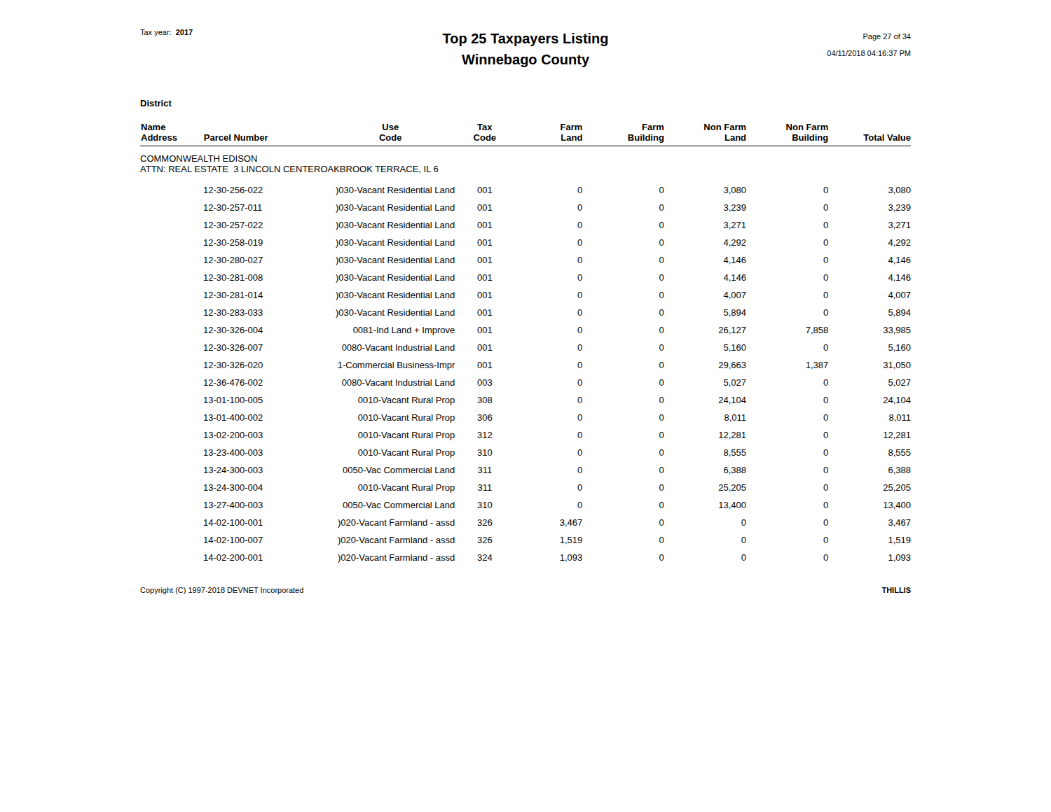Tax year: 2017
Top 25 Taxpayers Listing
Winnebago County
Page 27 of 34
04/11/2018 04:16:37 PM
District
| Name Address | Parcel Number | Use Code | Tax Code | Farm Land | Farm Building | Non Farm Land | Non Farm Building | Total Value |
| --- | --- | --- | --- | --- | --- | --- | --- | --- |
| COMMONWEALTH EDISON ATTN: REAL ESTATE 3 LINCOLN CENTEROAKBROOK TERRACE, IL 6 |
| 12-30-256-022 | )030-Vacant Residential Land | 001 | 0 | 0 | 3,080 | 0 | 3,080 |
| 12-30-257-011 | )030-Vacant Residential Land | 001 | 0 | 0 | 3,239 | 0 | 3,239 |
| 12-30-257-022 | )030-Vacant Residential Land | 001 | 0 | 0 | 3,271 | 0 | 3,271 |
| 12-30-258-019 | )030-Vacant Residential Land | 001 | 0 | 0 | 4,292 | 0 | 4,292 |
| 12-30-280-027 | )030-Vacant Residential Land | 001 | 0 | 0 | 4,146 | 0 | 4,146 |
| 12-30-281-008 | )030-Vacant Residential Land | 001 | 0 | 0 | 4,146 | 0 | 4,146 |
| 12-30-281-014 | )030-Vacant Residential Land | 001 | 0 | 0 | 4,007 | 0 | 4,007 |
| 12-30-283-033 | )030-Vacant Residential Land | 001 | 0 | 0 | 5,894 | 0 | 5,894 |
| 12-30-326-004 | 0081-Ind Land + Improve | 001 | 0 | 0 | 26,127 | 7,858 | 33,985 |
| 12-30-326-007 | 0080-Vacant Industrial Land | 001 | 0 | 0 | 5,160 | 0 | 5,160 |
| 12-30-326-020 | 1-Commercial Business-Impr | 001 | 0 | 0 | 29,663 | 1,387 | 31,050 |
| 12-36-476-002 | 0080-Vacant Industrial Land | 003 | 0 | 0 | 5,027 | 0 | 5,027 |
| 13-01-100-005 | 0010-Vacant Rural Prop | 308 | 0 | 0 | 24,104 | 0 | 24,104 |
| 13-01-400-002 | 0010-Vacant Rural Prop | 306 | 0 | 0 | 8,011 | 0 | 8,011 |
| 13-02-200-003 | 0010-Vacant Rural Prop | 312 | 0 | 0 | 12,281 | 0 | 12,281 |
| 13-23-400-003 | 0010-Vacant Rural Prop | 310 | 0 | 0 | 8,555 | 0 | 8,555 |
| 13-24-300-003 | 0050-Vac Commercial Land | 311 | 0 | 0 | 6,388 | 0 | 6,388 |
| 13-24-300-004 | 0010-Vacant Rural Prop | 311 | 0 | 0 | 25,205 | 0 | 25,205 |
| 13-27-400-003 | 0050-Vac Commercial Land | 310 | 0 | 0 | 13,400 | 0 | 13,400 |
| 14-02-100-001 | )020-Vacant Farmland - assd | 326 | 3,467 | 0 | 0 | 0 | 3,467 |
| 14-02-100-007 | )020-Vacant Farmland - assd | 326 | 1,519 | 0 | 0 | 0 | 1,519 |
| 14-02-200-001 | )020-Vacant Farmland - assd | 324 | 1,093 | 0 | 0 | 0 | 1,093 |
Copyright (C) 1997-2018 DEVNET Incorporated THILLIS